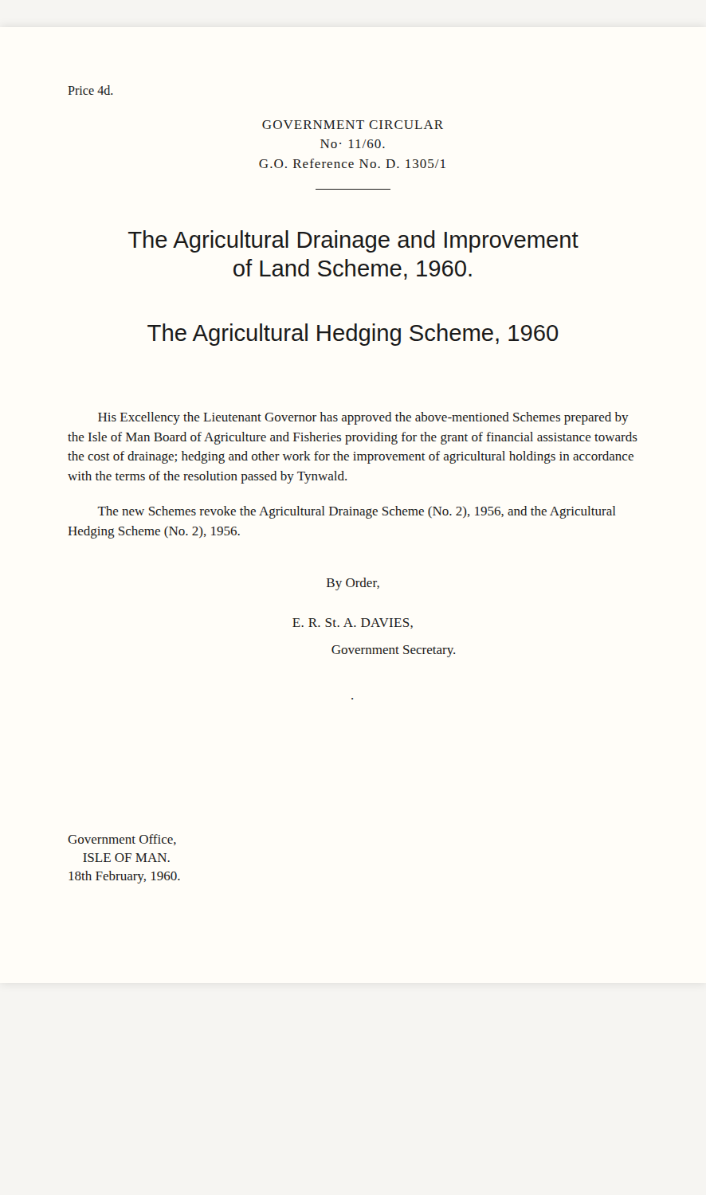Price 4d.
GOVERNMENT CIRCULAR No· 11/60. G.O. Reference No. D. 1305/1
The Agricultural Drainage and Improvement
of Land Scheme, 1960.
The Agricultural Hedging Scheme, 1960
His Excellency the Lieutenant Governor has approved the above-mentioned Schemes prepared by the Isle of Man Board of Agriculture and Fisheries providing for the grant of financial assistance towards the cost of drainage; hedging and other work for the improvement of agricultural holdings in accordance with the terms of the resolution passed by Tynwald.
The new Schemes revoke the Agricultural Drainage Scheme (No. 2), 1956, and the Agricultural Hedging Scheme (No. 2), 1956.
By Order, E. R. St. A. DAVIES, Government Secretary.
·
Government Office, ISLE OF MAN. 18th February, 1960.